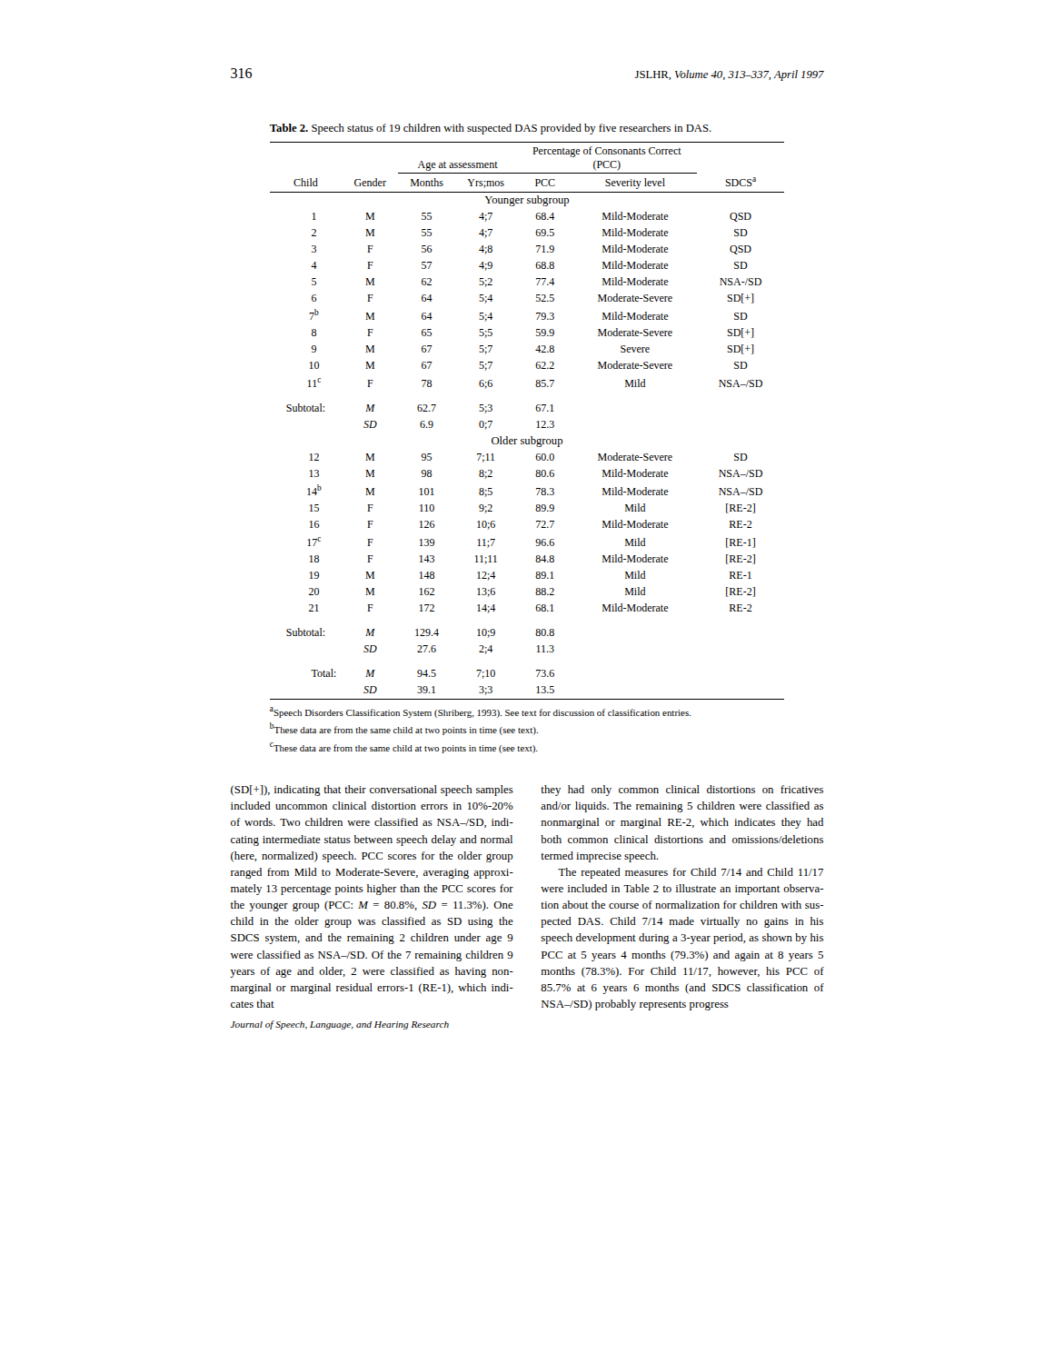316
JSLHR, Volume 40, 313–337, April 1997
Table 2. Speech status of 19 children with suspected DAS provided by five researchers in DAS.
| | Age at assessment | Percentage of Consonants Correct (PCC) | |
| Child | Gender | Months | Yrs;mos | PCC | Severity level | SDCS a |
| Younger subgroup |
| 1 | M | 55 | 4;7 | 68.4 | Mild-Moderate | QSD |
| 2 | M | 55 | 4;7 | 69.5 | Mild-Moderate | SD |
| 3 | F | 56 | 4;8 | 71.9 | Mild-Moderate | QSD |
| 4 | F | 57 | 4;9 | 68.8 | Mild-Moderate | SD |
| 5 | M | 62 | 5;2 | 77.4 | Mild-Moderate | NSA-/SD |
| 6 | F | 64 | 5;4 | 52.5 | Moderate-Severe | SD[+] |
| 7 b | M | 64 | 5;4 | 79.3 | Mild-Moderate | SD |
| 8 | F | 65 | 5;5 | 59.9 | Moderate-Severe | SD[+] |
| 9 | M | 67 | 5;7 | 42.8 | Severe | SD[+] |
| 10 | M | 67 | 5;7 | 62.2 | Moderate-Severe | SD |
| 11 c | F | 78 | 6;6 | 85.7 | Mild | NSA–/SD |
| Subtotal: | M | 62.7 | 5;3 | 67.1 | | |
| | SD | 6.9 | 0;7 | 12.3 | | |
| Older subgroup |
| 12 | M | 95 | 7;11 | 60.0 | Moderate-Severe | SD |
| 13 | M | 98 | 8;2 | 80.6 | Mild-Moderate | NSA–/SD |
| 14 b | M | 101 | 8;5 | 78.3 | Mild-Moderate | NSA–/SD |
| 15 | F | 110 | 9;2 | 89.9 | Mild | [RE-2] |
| 16 | F | 126 | 10;6 | 72.7 | Mild-Moderate | RE-2 |
| 17 c | F | 139 | 11;7 | 96.6 | Mild | [RE-1] |
| 18 | F | 143 | 11;11 | 84.8 | Mild-Moderate | [RE-2] |
| 19 | M | 148 | 12;4 | 89.1 | Mild | RE-1 |
| 20 | M | 162 | 13;6 | 88.2 | Mild | [RE-2] |
| 21 | F | 172 | 14;4 | 68.1 | Mild-Moderate | RE-2 |
| Subtotal: | M | 129.4 | 10;9 | 80.8 | | |
| | SD | 27.6 | 2;4 | 11.3 | | |
| Total: | M | 94.5 | 7;10 | 73.6 | | |
| | SD | 39.1 | 3;3 | 13.5 | | |
a Speech Disorders Classification System (Shriberg, 1993). See text for discussion of classification entries.
b These data are from the same child at two points in time (see text).
c These data are from the same child at two points in time (see text).
(SD[+]), indicating that their conversational speech samples included uncommon clinical distortion errors in 10%-20% of words. Two children were classified as NSA–/SD, indicating intermediate status between speech delay and normal (here, normalized) speech. PCC scores for the older group ranged from Mild to Moderate-Severe, averaging approximately 13 percentage points higher than the PCC scores for the younger group (PCC: M = 80.8%, SD = 11.3%). One child in the older group was classified as SD using the SDCS system, and the remaining 2 children under age 9 were classified as NSA–/SD. Of the 7 remaining children 9 years of age and older, 2 were classified as having nonmarginal or marginal residual errors-1 (RE-1), which indicates that
they had only common clinical distortions on fricatives and/or liquids. The remaining 5 children were classified as nonmarginal or marginal RE-2, which indicates they had both common clinical distortions and omissions/deletions termed imprecise speech.
The repeated measures for Child 7/14 and Child 11/17 were included in Table 2 to illustrate an important observation about the course of normalization for children with suspected DAS. Child 7/14 made virtually no gains in his speech development during a 3-year period, as shown by his PCC at 5 years 4 months (79.3%) and again at 8 years 5 months (78.3%). For Child 11/17, however, his PCC of 85.7% at 6 years 6 months (and SDCS classification of NSA–/SD) probably represents progress
Journal of Speech, Language, and Hearing Research